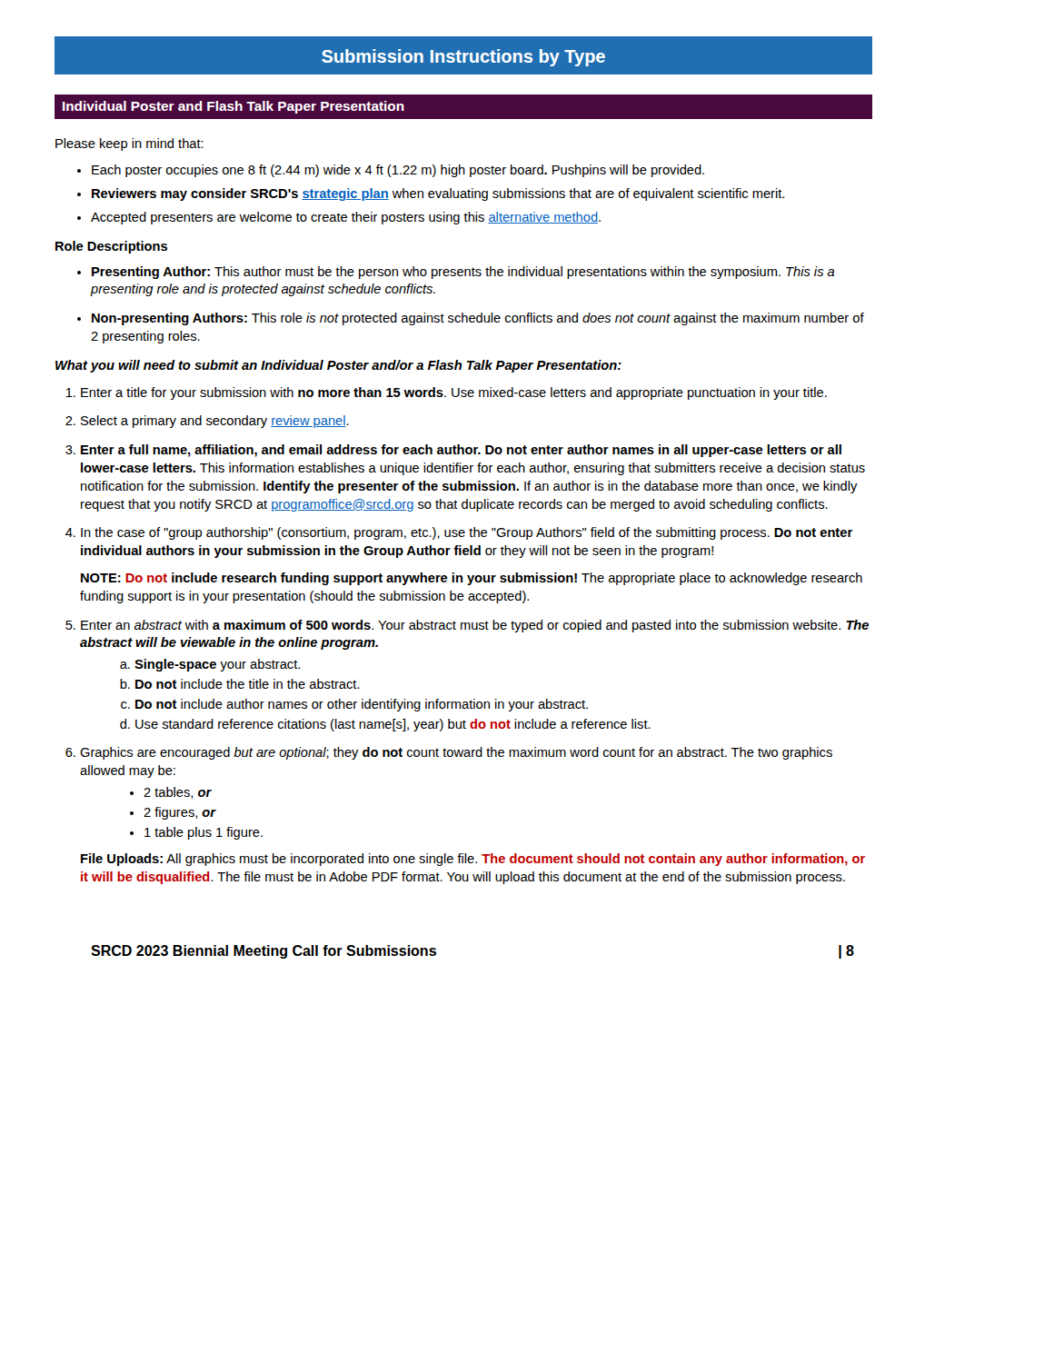Submission Instructions by Type
Individual Poster and Flash Talk Paper Presentation
Please keep in mind that:
Each poster occupies one 8 ft (2.44 m) wide x 4 ft (1.22 m) high poster board. Pushpins will be provided.
Reviewers may consider SRCD's strategic plan when evaluating submissions that are of equivalent scientific merit.
Accepted presenters are welcome to create their posters using this alternative method.
Role Descriptions
Presenting Author: This author must be the person who presents the individual presentations within the symposium. This is a presenting role and is protected against schedule conflicts.
Non-presenting Authors: This role is not protected against schedule conflicts and does not count against the maximum number of 2 presenting roles.
What you will need to submit an Individual Poster and/or a Flash Talk Paper Presentation:
Enter a title for your submission with no more than 15 words. Use mixed-case letters and appropriate punctuation in your title.
Select a primary and secondary review panel.
Enter a full name, affiliation, and email address for each author. Do not enter author names in all upper-case letters or all lower-case letters. This information establishes a unique identifier for each author, ensuring that submitters receive a decision status notification for the submission. Identify the presenter of the submission. If an author is in the database more than once, we kindly request that you notify SRCD at programoffice@srcd.org so that duplicate records can be merged to avoid scheduling conflicts.
In the case of "group authorship" (consortium, program, etc.), use the "Group Authors" field of the submitting process. Do not enter individual authors in your submission in the Group Author field or they will not be seen in the program!
NOTE: Do not include research funding support anywhere in your submission! The appropriate place to acknowledge research funding support is in your presentation (should the submission be accepted).
Enter an abstract with a maximum of 500 words. Your abstract must be typed or copied and pasted into the submission website. The abstract will be viewable in the online program.
Single-space your abstract.
Do not include the title in the abstract.
Do not include author names or other identifying information in your abstract.
Use standard reference citations (last name[s], year) but do not include a reference list.
Graphics are encouraged but are optional; they do not count toward the maximum word count for an abstract. The two graphics allowed may be:
2 tables, or
2 figures, or
1 table plus 1 figure.
File Uploads: All graphics must be incorporated into one single file. The document should not contain any author information, or it will be disqualified. The file must be in Adobe PDF format. You will upload this document at the end of the submission process.
SRCD 2023 Biennial Meeting Call for Submissions | 8